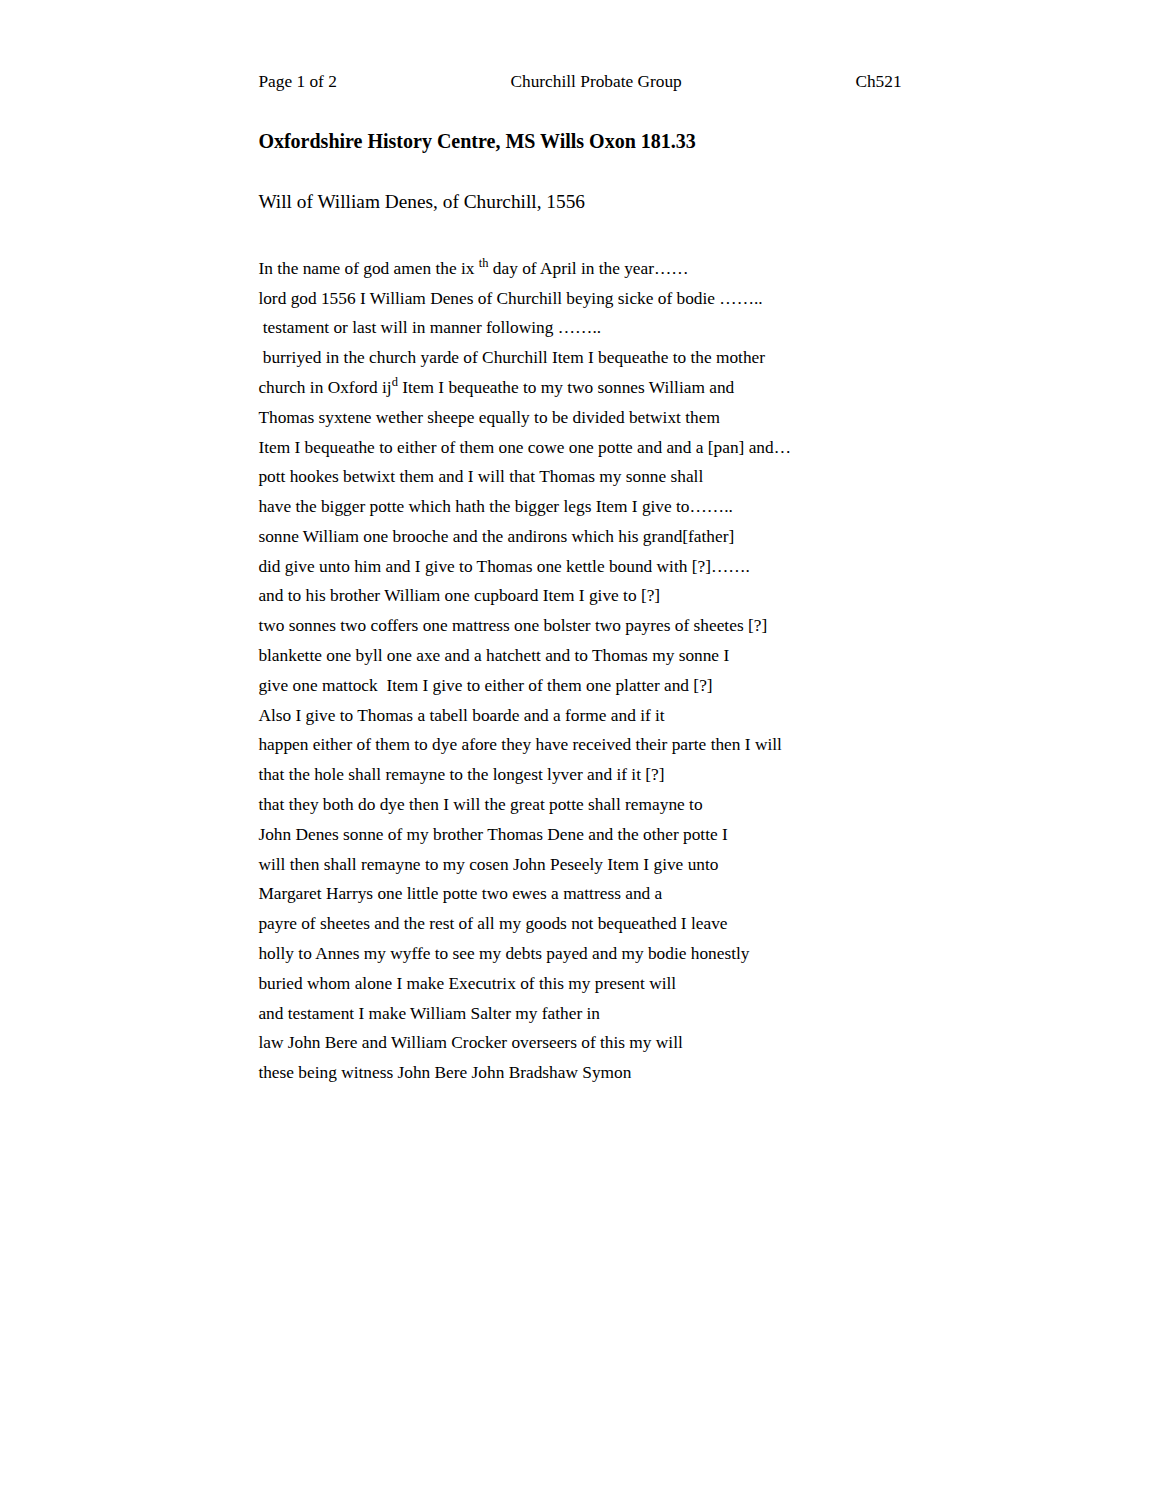Page 1 of 2 Churchill Probate Group Ch521
Oxfordshire History Centre, MS Wills Oxon 181.33
Will of William Denes, of Churchill, 1556
In the name of god amen the ix th day of April in the year……
lord god 1556 I William Denes of Churchill beying sicke of bodie ……..
testament or last will in manner following ……..
burriyed in the church yarde of Churchill Item I bequeathe to the mother
church in Oxford ijd Item I bequeathe to my two sonnes William and
Thomas syxtene wether sheepe equally to be divided betwixt them
Item I bequeathe to either of them one cowe one potte and and a [pan] and…
pott hookes betwixt them and I will that Thomas my sonne shall
have the bigger potte which hath the bigger legs Item I give to……..
sonne William one brooche and the andirons which his grand[father]
did give unto him and I give to Thomas one kettle bound with [?]…….
and to his brother William one cupboard Item I give to [?]
two sonnes two coffers one mattress one bolster two payres of sheetes [?]
blankette one byll one axe and a hatchett and to Thomas my sonne I
give one mattock Item I give to either of them one platter and [?]
Also I give to Thomas a tabell boarde and a forme and if it
happen either of them to dye afore they have received their parte then I will
that the hole shall remayne to the longest lyver and if it [?]
that they both do dye then I will the great potte shall remayne to
John Denes sonne of my brother Thomas Dene and the other potte I
will then shall remayne to my cosen John Peseely Item I give unto
Margaret Harrys one little potte two ewes a mattress and a
payre of sheetes and the rest of all my goods not bequeathed I leave
holly to Annes my wyffe to see my debts payed and my bodie honestly
buried whom alone I make Executrix of this my present will
and testament I make William Salter my father in
law John Bere and William Crocker overseers of this my will
these being witness John Bere John Bradshaw Symon